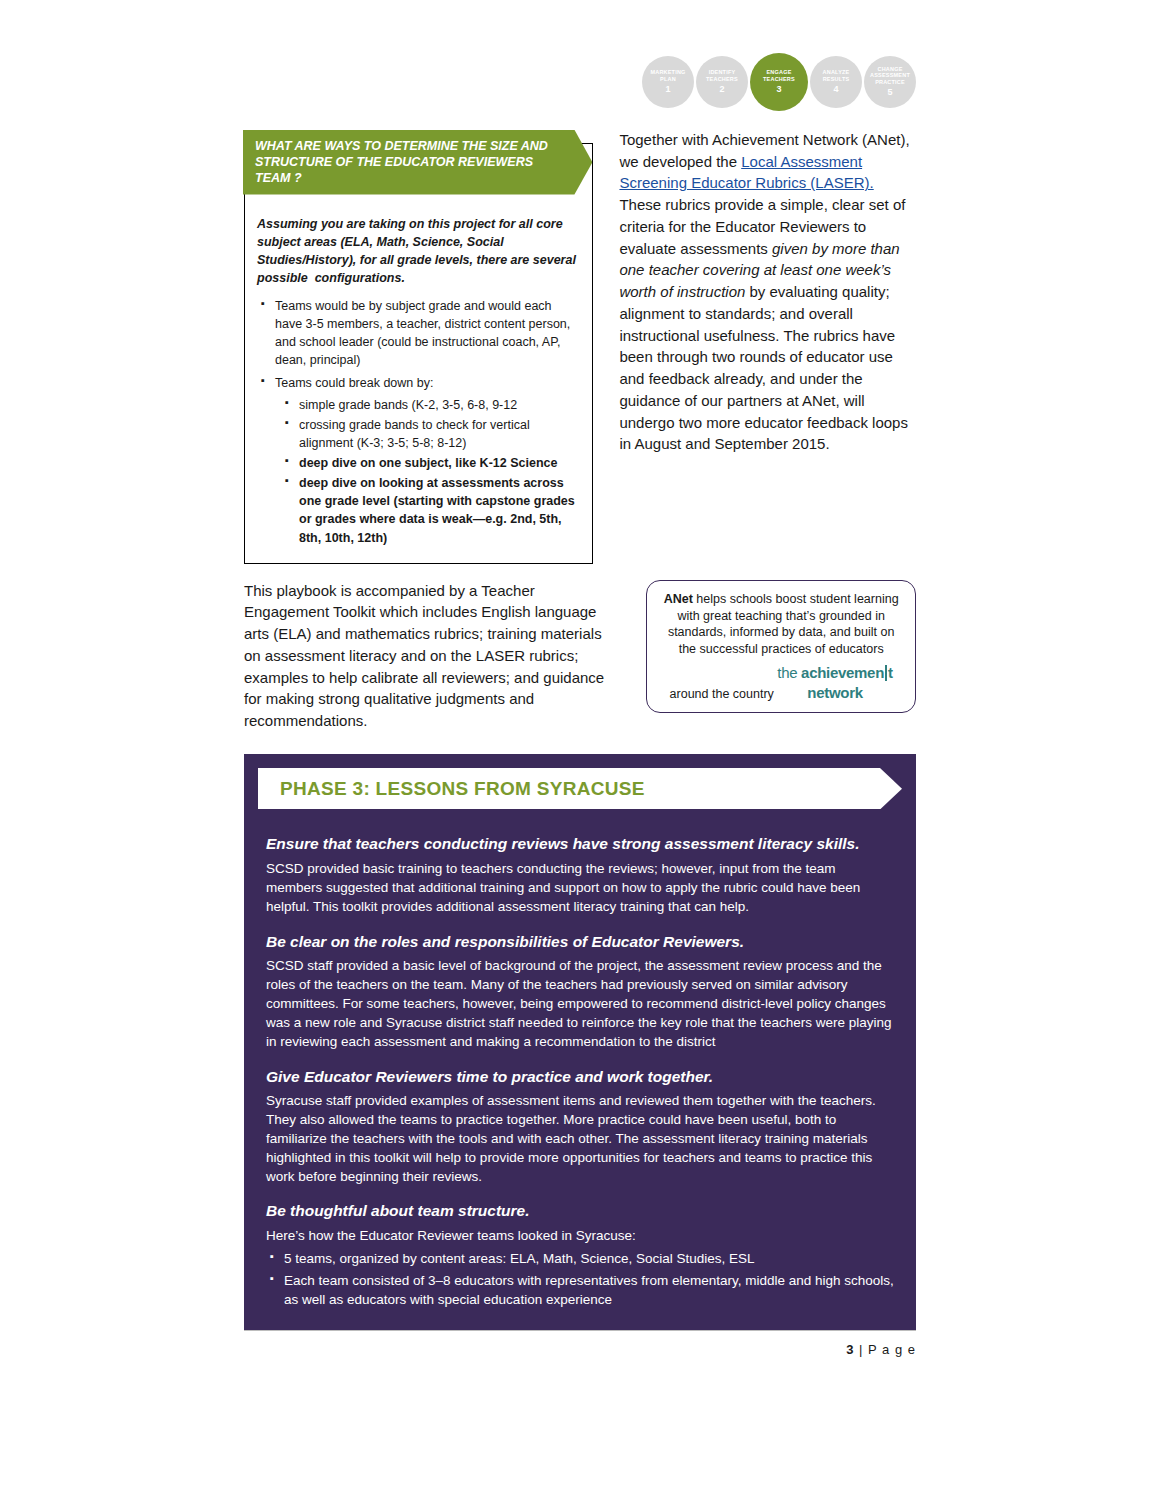Marketing
Plan1
Identify
Teachers2
Engage
Teachers3
Analyze
Results4
Change
Assessment
Practice5
WHAT ARE WAYS TO DETERMINE THE SIZE AND
STRUCTURE OF THE EDUCATOR REVIEWERS TEAM ?
Assuming you are taking on this project for all core subject areas (ELA, Math, Science, Social Studies/History), for all grade levels, there are several possible configurations.
Teams would be by subject grade and would each have 3-5 members, a teacher, district content person, and school leader (could be instructional coach, AP, dean, principal)
Teams could break down by:
simple grade bands (K-2, 3-5, 6-8, 9-12
crossing grade bands to check for vertical alignment (K-3; 3-5; 5-8; 8-12)
deep dive on one subject, like K-12 Science
deep dive on looking at assessments across one grade level (starting with capstone grades or grades where data is weak—e.g. 2nd, 5th, 8th, 10th, 12th)
Together with Achievement Network (ANet), we developed the Local Assessment Screening Educator Rubrics (LASER). These rubrics provide a simple, clear set of criteria for the Educator Reviewers to evaluate assessments given by more than one teacher covering at least one week’s worth of instruction by evaluating quality; alignment to standards; and overall instructional usefulness. The rubrics have been through two rounds of educator use and feedback already, and under the guidance of our partners at ANet, will undergo two more educator feedback loops in August and September 2015.
This playbook is accompanied by a Teacher Engagement Toolkit which includes English language arts (ELA) and mathematics rubrics; training materials on assessment literacy and on the LASER rubrics; examples to help calibrate all reviewers; and guidance for making strong qualitative judgments and recommendations.
ANet helps schools boost student learning with great teaching that’s grounded in standards, informed by data, and built on the successful practices of educators around the country
the achievemen t
network
PHASE 3: LESSONS FROM SYRACUSE
Ensure that teachers conducting reviews have strong assessment literacy skills.
SCSD provided basic training to teachers conducting the reviews; however, input from the team members suggested that additional training and support on how to apply the rubric could have been helpful. This toolkit provides additional assessment literacy training that can help.
Be clear on the roles and responsibilities of Educator Reviewers.
SCSD staff provided a basic level of background of the project, the assessment review process and the roles of the teachers on the team. Many of the teachers had previously served on similar advisory committees. For some teachers, however, being empowered to recommend district-level policy changes was a new role and Syracuse district staff needed to reinforce the key role that the teachers were playing in reviewing each assessment and making a recommendation to the district
Give Educator Reviewers time to practice and work together.
Syracuse staff provided examples of assessment items and reviewed them together with the teachers. They also allowed the teams to practice together. More practice could have been useful, both to familiarize the teachers with the tools and with each other. The assessment literacy training materials highlighted in this toolkit will help to provide more opportunities for teachers and teams to practice this work before beginning their reviews.
Be thoughtful about team structure.
Here’s how the Educator Reviewer teams looked in Syracuse:
5 teams, organized by content areas: ELA, Math, Science, Social Studies, ESL
Each team consisted of 3–8 educators with representatives from elementary, middle and high schools, as well as educators with special education experience
3 | P a g e